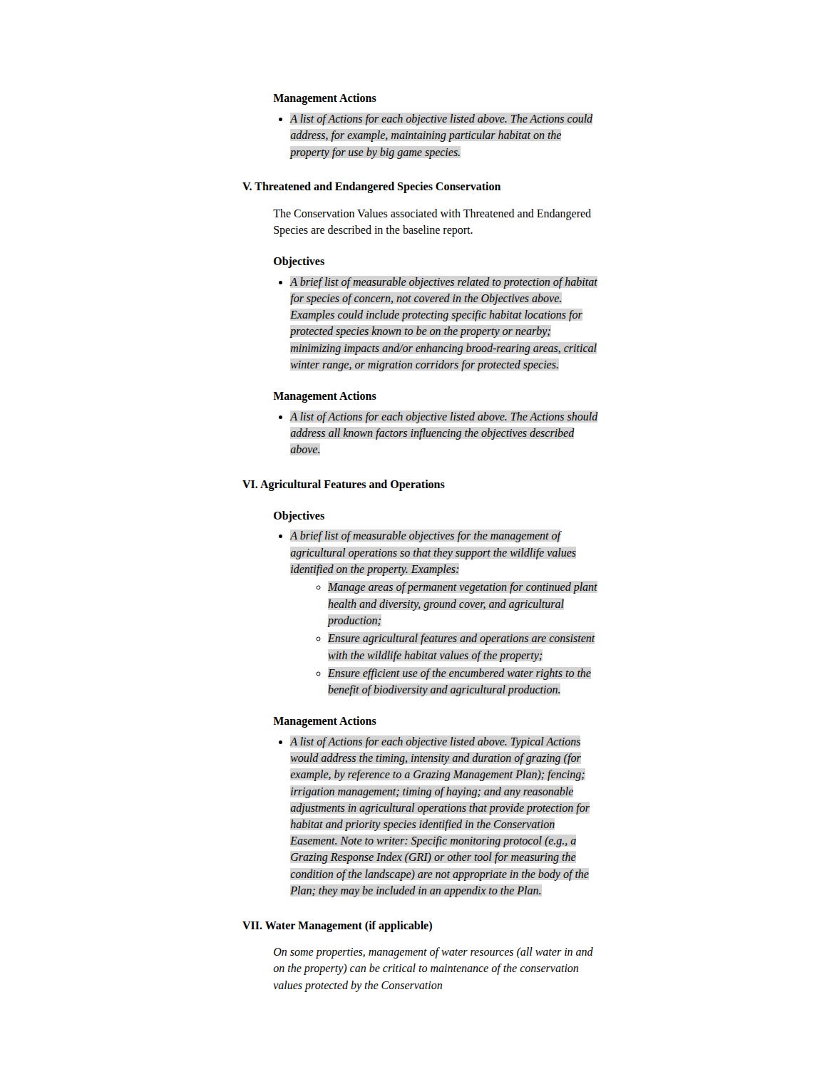Management Actions
A list of Actions for each objective listed above. The Actions could address, for example, maintaining particular habitat on the property for use by big game species.
V. Threatened and Endangered Species Conservation
The Conservation Values associated with Threatened and Endangered Species are described in the baseline report.
Objectives
A brief list of measurable objectives related to protection of habitat for species of concern, not covered in the Objectives above. Examples could include protecting specific habitat locations for protected species known to be on the property or nearby; minimizing impacts and/or enhancing brood-rearing areas, critical winter range, or migration corridors for protected species.
Management Actions
A list of Actions for each objective listed above. The Actions should address all known factors influencing the objectives described above.
VI. Agricultural Features and Operations
Objectives
A brief list of measurable objectives for the management of agricultural operations so that they support the wildlife values identified on the property. Examples:
Manage areas of permanent vegetation for continued plant health and diversity, ground cover, and agricultural production;
Ensure agricultural features and operations are consistent with the wildlife habitat values of the property;
Ensure efficient use of the encumbered water rights to the benefit of biodiversity and agricultural production.
Management Actions
A list of Actions for each objective listed above. Typical Actions would address the timing, intensity and duration of grazing (for example, by reference to a Grazing Management Plan); fencing; irrigation management; timing of haying; and any reasonable adjustments in agricultural operations that provide protection for habitat and priority species identified in the Conservation Easement. Note to writer: Specific monitoring protocol (e.g., a Grazing Response Index (GRI) or other tool for measuring the condition of the landscape) are not appropriate in the body of the Plan; they may be included in an appendix to the Plan.
VII. Water Management (if applicable)
On some properties, management of water resources (all water in and on the property) can be critical to maintenance of the conservation values protected by the Conservation